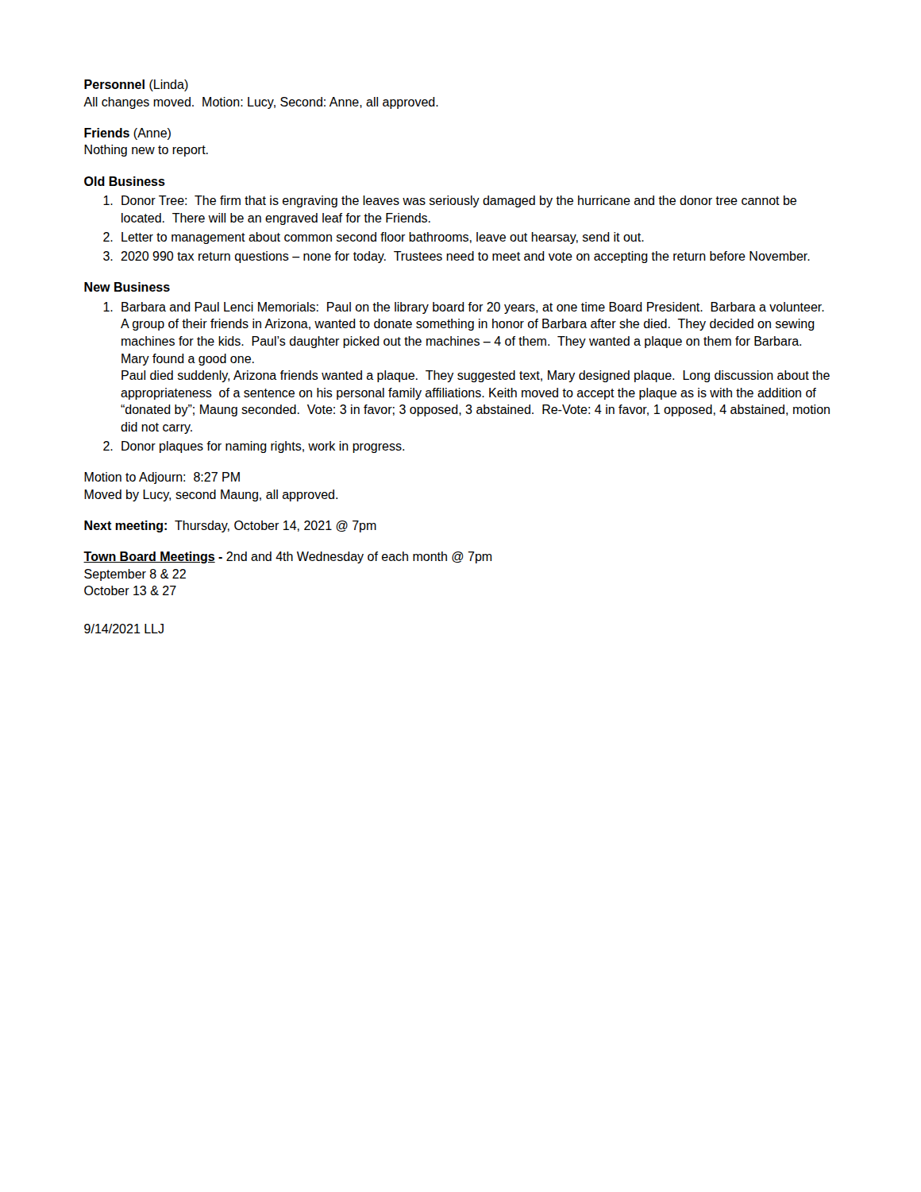Personnel
(Linda)
All changes moved. Motion: Lucy, Second: Anne, all approved.
Friends
(Anne)
Nothing new to report.
Old Business
Donor Tree: The firm that is engraving the leaves was seriously damaged by the hurricane and the donor tree cannot be located. There will be an engraved leaf for the Friends.
Letter to management about common second floor bathrooms, leave out hearsay, send it out.
2020 990 tax return questions – none for today. Trustees need to meet and vote on accepting the return before November.
New Business
Barbara and Paul Lenci Memorials: Paul on the library board for 20 years, at one time Board President. Barbara a volunteer. A group of their friends in Arizona, wanted to donate something in honor of Barbara after she died. They decided on sewing machines for the kids. Paul’s daughter picked out the machines – 4 of them. They wanted a plaque on them for Barbara. Mary found a good one.
Paul died suddenly, Arizona friends wanted a plaque. They suggested text, Mary designed plaque. Long discussion about the appropriateness of a sentence on his personal family affiliations. Keith moved to accept the plaque as is with the addition of “donated by”; Maung seconded. Vote: 3 in favor; 3 opposed, 3 abstained. Re-Vote: 4 in favor, 1 opposed, 4 abstained, motion did not carry.
Donor plaques for naming rights, work in progress.
Motion to Adjourn: 8:27 PM
Moved by Lucy, second Maung, all approved.
Next meeting: Thursday, October 14, 2021 @ 7pm
Town Board Meetings - 2nd and 4th Wednesday of each month @ 7pm
September 8 & 22
October 13 & 27
9/14/2021 LLJ